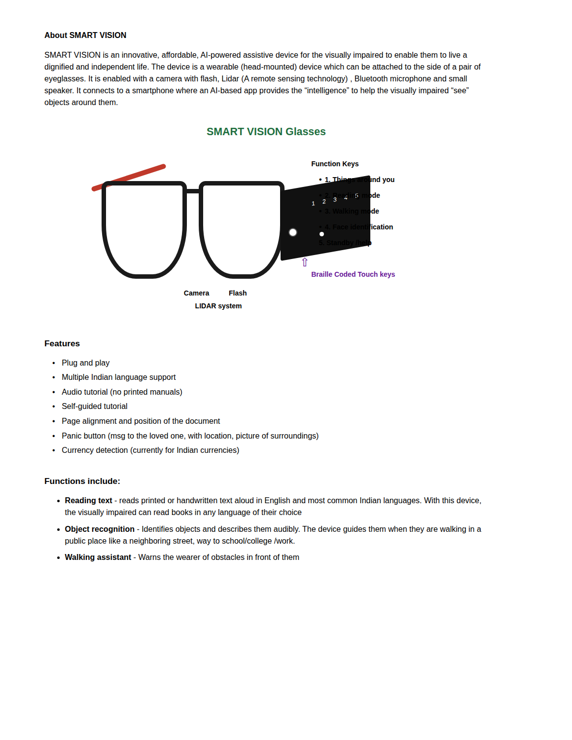About SMART VISION
SMART VISION is an innovative, affordable, AI-powered assistive device for the visually impaired to enable them to live a dignified and independent life. The device is a wearable (head-mounted) device which can be attached to the side of a pair of eyeglasses. It is enabled with a camera with flash, Lidar (A remote sensing technology) , Bluetooth microphone and small speaker. It connects to a smartphone where an AI-based app provides the “intelligence” to help the visually impaired “see” objects around them.
SMART VISION Glasses
1 2 3 4 5
Function Keys
1. Things around you
2. Reading mode
3. Walking mode
4. Face identification
5. Standby /help
⇧
Braille Coded Touch keys
Camera
Flash
LIDAR system
Features
Plug and play
Multiple Indian language support
Audio tutorial (no printed manuals)
Self-guided tutorial
Page alignment and position of the document
Panic button (msg to the loved one, with location, picture of surroundings)
Currency detection (currently for Indian currencies)
Functions include:
Reading text - reads printed or handwritten text aloud in English and most common Indian languages. With this device, the visually impaired can read books in any language of their choice
Object recognition - Identifies objects and describes them audibly. The device guides them when they are walking in a public place like a neighboring street, way to school/college /work.
Walking assistant - Warns the wearer of obstacles in front of them